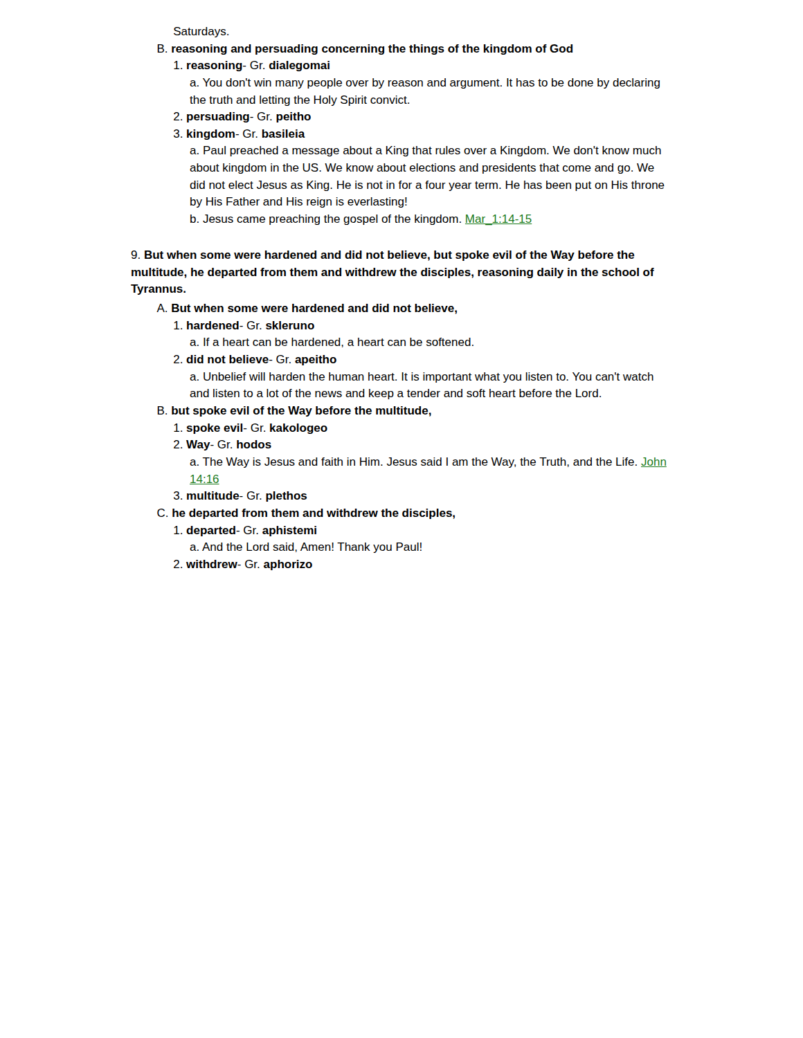Saturdays.
B. reasoning and persuading concerning the things of the kingdom of God
1. reasoning- Gr. dialegomai
a. You don't win many people over by reason and argument. It has to be done by declaring the truth and letting the Holy Spirit convict.
2. persuading- Gr. peitho
3. kingdom- Gr. basileia
a. Paul preached a message about a King that rules over a Kingdom. We don't know much about kingdom in the US. We know about elections and presidents that come and go. We did not elect Jesus as King. He is not in for a four year term. He has been put on His throne by His Father and His reign is everlasting!
b. Jesus came preaching the gospel of the kingdom. Mar_1:14-15
9. But when some were hardened and did not believe, but spoke evil of the Way before the multitude, he departed from them and withdrew the disciples, reasoning daily in the school of Tyrannus.
A. But when some were hardened and did not believe,
1. hardened- Gr. skleruno
a. If a heart can be hardened, a heart can be softened.
2. did not believe- Gr. apeitho
a. Unbelief will harden the human heart. It is important what you listen to. You can't watch and listen to a lot of the news and keep a tender and soft heart before the Lord.
B. but spoke evil of the Way before the multitude,
1. spoke evil- Gr. kakologeo
2. Way- Gr. hodos
a. The Way is Jesus and faith in Him. Jesus said I am the Way, the Truth, and the Life. John 14:16
3. multitude- Gr. plethos
C. he departed from them and withdrew the disciples,
1. departed- Gr. aphistemi
a. And the Lord said, Amen! Thank you Paul!
2. withdrew- Gr. aphorizo